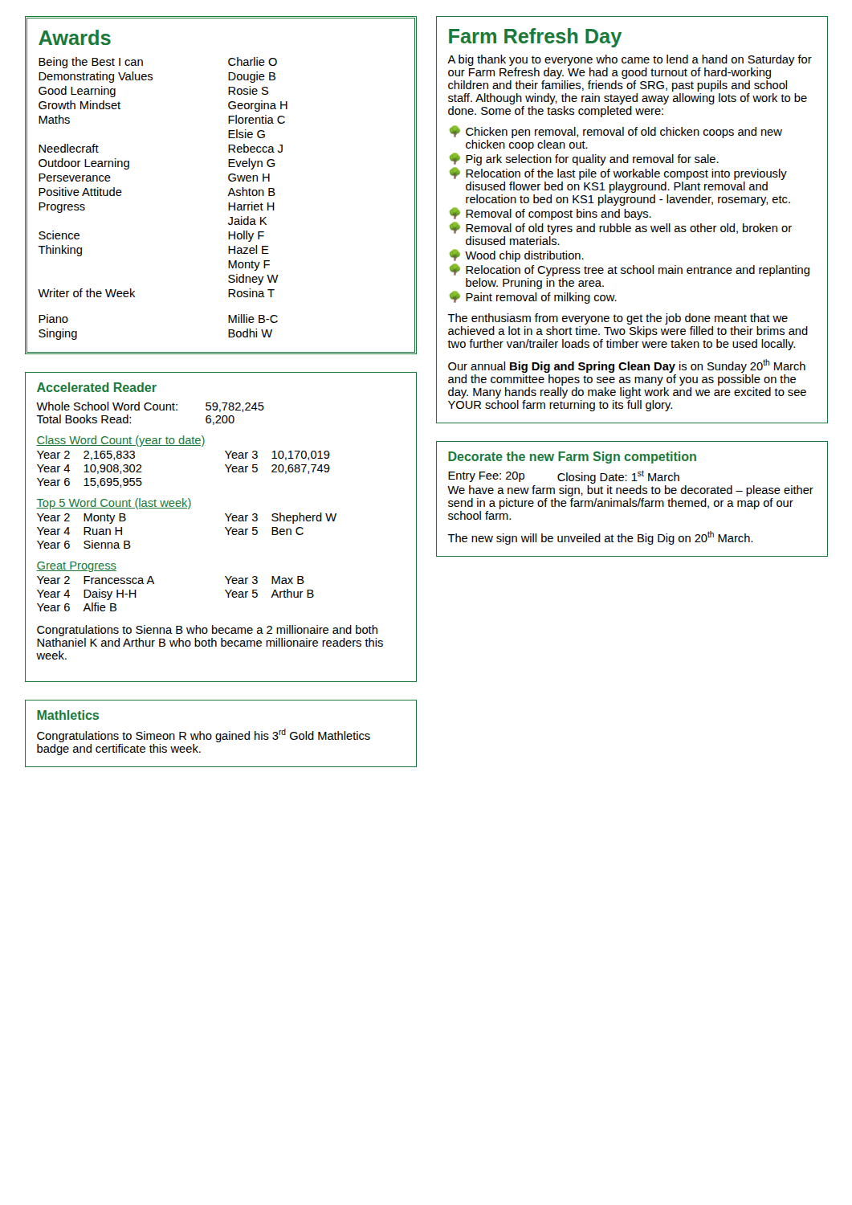Awards
| Being the Best I can | Charlie O |
| Demonstrating Values | Dougie B |
| Good Learning | Rosie S |
| Growth Mindset | Georgina H |
| Maths | Florentia C |
| | Elsie G |
| Needlecraft | Rebecca J |
| Outdoor Learning | Evelyn G |
| Perseverance | Gwen H |
| Positive Attitude | Ashton B |
| Progress | Harriet H |
| | Jaida K |
| Science | Holly F |
| Thinking | Hazel E |
| | Monty F |
| | Sidney W |
| Writer of the Week | Rosina T |
| Piano | Millie B-C |
| Singing | Bodhi W |
Accelerated Reader
Whole School Word Count: 59,782,245
Total Books Read: 6,200
Class Word Count (year to date)
Year 22,165,833
Year 310,170,019
Year 410,908,302
Year 520,687,749
Year 615,695,955
Top 5 Word Count (last week)
Year 2 Monty B
Year 3 Shepherd W
Year 4 Ruan H
Year 5 Ben C
Year 6 Sienna B
Great Progress
Year 2 Francessca A
Year 3 Max B
Year 4 Daisy H-H
Year 5 Arthur B
Year 6 Alfie B
Congratulations to Sienna B who became a 2 millionaire and both Nathaniel K and Arthur B who both became millionaire readers this week.
Mathletics
Congratulations to Simeon R who gained his 3rd Gold Mathletics badge and certificate this week.
Farm Refresh Day
A big thank you to everyone who came to lend a hand on Saturday for our Farm Refresh day. We had a good turnout of hard-working children and their families, friends of SRG, past pupils and school staff. Although windy, the rain stayed away allowing lots of work to be done. Some of the tasks completed were:
Chicken pen removal, removal of old chicken coops and new chicken coop clean out.
Pig ark selection for quality and removal for sale.
Relocation of the last pile of workable compost into previously disused flower bed on KS1 playground. Plant removal and relocation to bed on KS1 playground - lavender, rosemary, etc.
Removal of compost bins and bays.
Removal of old tyres and rubble as well as other old, broken or disused materials.
Wood chip distribution.
Relocation of Cypress tree at school main entrance and replanting below. Pruning in the area.
Paint removal of milking cow.
The enthusiasm from everyone to get the job done meant that we achieved a lot in a short time. Two Skips were filled to their brims and two further van/trailer loads of timber were taken to be used locally.
Our annual Big Dig and Spring Clean Day is on Sunday 20th March and the committee hopes to see as many of you as possible on the day. Many hands really do make light work and we are excited to see YOUR school farm returning to its full glory.
Decorate the new Farm Sign competition
Entry Fee: 20p Closing Date: 1st March
We have a new farm sign, but it needs to be decorated – please either send in a picture of the farm/animals/farm themed, or a map of our school farm.
The new sign will be unveiled at the Big Dig on 20th March.